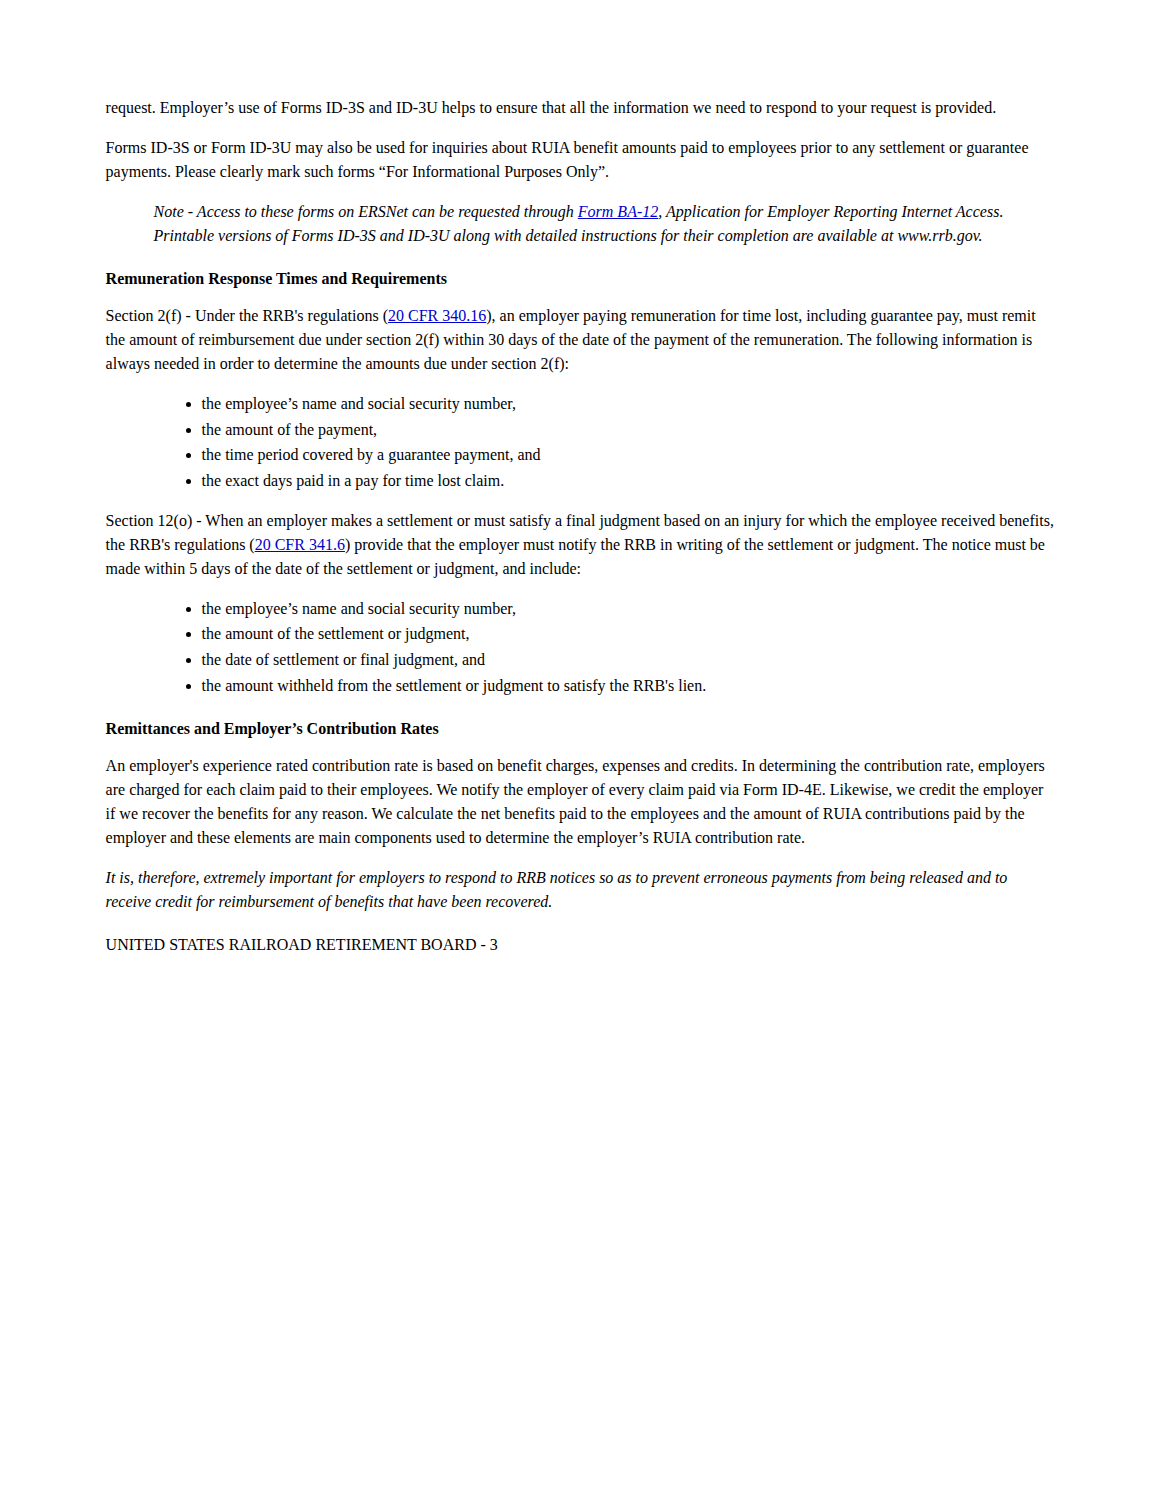request. Employer’s use of Forms ID-3S and ID-3U helps to ensure that all the information we need to respond to your request is provided.
Forms ID-3S or Form ID-3U may also be used for inquiries about RUIA benefit amounts paid to employees prior to any settlement or guarantee payments. Please clearly mark such forms “For Informational Purposes Only”.
Note - Access to these forms on ERSNet can be requested through Form BA-12, Application for Employer Reporting Internet Access. Printable versions of Forms ID-3S and ID-3U along with detailed instructions for their completion are available at www.rrb.gov.
Remuneration Response Times and Requirements
Section 2(f) - Under the RRB's regulations (20 CFR 340.16), an employer paying remuneration for time lost, including guarantee pay, must remit the amount of reimbursement due under section 2(f) within 30 days of the date of the payment of the remuneration. The following information is always needed in order to determine the amounts due under section 2(f):
the employee’s name and social security number,
the amount of the payment,
the time period covered by a guarantee payment, and
the exact days paid in a pay for time lost claim.
Section 12(o) - When an employer makes a settlement or must satisfy a final judgment based on an injury for which the employee received benefits, the RRB's regulations (20 CFR 341.6) provide that the employer must notify the RRB in writing of the settlement or judgment. The notice must be made within 5 days of the date of the settlement or judgment, and include:
the employee’s name and social security number,
the amount of the settlement or judgment,
the date of settlement or final judgment, and
the amount withheld from the settlement or judgment to satisfy the RRB's lien.
Remittances and Employer’s Contribution Rates
An employer's experience rated contribution rate is based on benefit charges, expenses and credits. In determining the contribution rate, employers are charged for each claim paid to their employees. We notify the employer of every claim paid via Form ID-4E. Likewise, we credit the employer if we recover the benefits for any reason. We calculate the net benefits paid to the employees and the amount of RUIA contributions paid by the employer and these elements are main components used to determine the employer’s RUIA contribution rate.
It is, therefore, extremely important for employers to respond to RRB notices so as to prevent erroneous payments from being released and to receive credit for reimbursement of benefits that have been recovered.
UNITED STATES RAILROAD RETIREMENT BOARD - 3